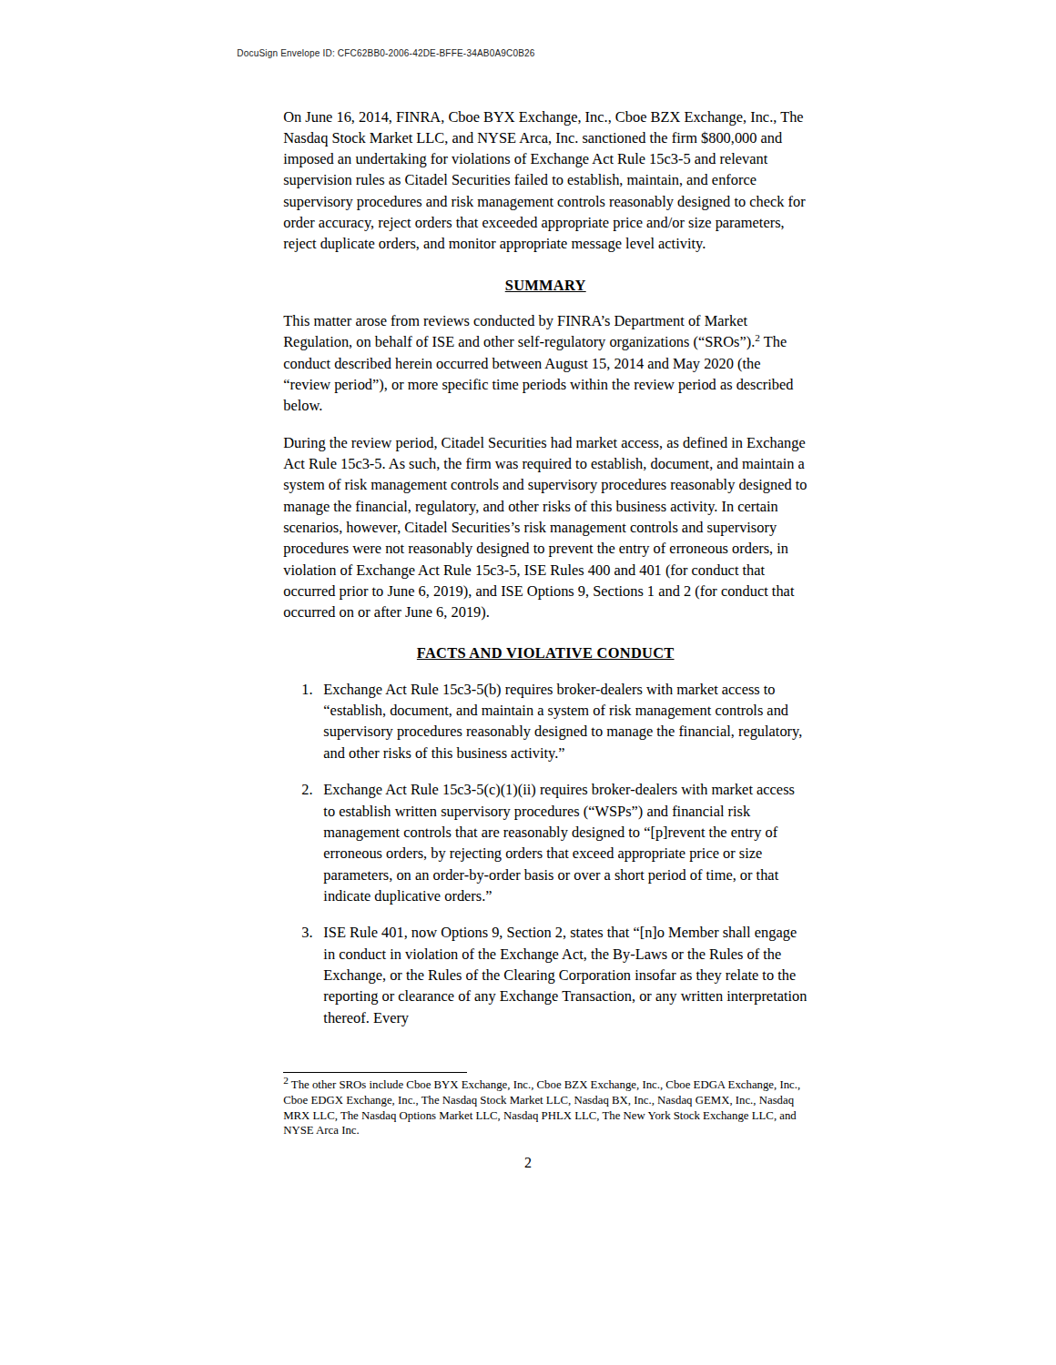DocuSign Envelope ID: CFC62BB0-2006-42DE-BFFE-34AB0A9C0B26
On June 16, 2014, FINRA, Cboe BYX Exchange, Inc., Cboe BZX Exchange, Inc., The Nasdaq Stock Market LLC, and NYSE Arca, Inc. sanctioned the firm $800,000 and imposed an undertaking for violations of Exchange Act Rule 15c3-5 and relevant supervision rules as Citadel Securities failed to establish, maintain, and enforce supervisory procedures and risk management controls reasonably designed to check for order accuracy, reject orders that exceeded appropriate price and/or size parameters, reject duplicate orders, and monitor appropriate message level activity.
SUMMARY
This matter arose from reviews conducted by FINRA’s Department of Market Regulation, on behalf of ISE and other self-regulatory organizations (“SROs”).2 The conduct described herein occurred between August 15, 2014 and May 2020 (the “review period”), or more specific time periods within the review period as described below.
During the review period, Citadel Securities had market access, as defined in Exchange Act Rule 15c3-5. As such, the firm was required to establish, document, and maintain a system of risk management controls and supervisory procedures reasonably designed to manage the financial, regulatory, and other risks of this business activity. In certain scenarios, however, Citadel Securities’s risk management controls and supervisory procedures were not reasonably designed to prevent the entry of erroneous orders, in violation of Exchange Act Rule 15c3-5, ISE Rules 400 and 401 (for conduct that occurred prior to June 6, 2019), and ISE Options 9, Sections 1 and 2 (for conduct that occurred on or after June 6, 2019).
FACTS AND VIOLATIVE CONDUCT
Exchange Act Rule 15c3-5(b) requires broker-dealers with market access to “establish, document, and maintain a system of risk management controls and supervisory procedures reasonably designed to manage the financial, regulatory, and other risks of this business activity.”
Exchange Act Rule 15c3-5(c)(1)(ii) requires broker-dealers with market access to establish written supervisory procedures (“WSPs”) and financial risk management controls that are reasonably designed to “[p]revent the entry of erroneous orders, by rejecting orders that exceed appropriate price or size parameters, on an order-by-order basis or over a short period of time, or that indicate duplicative orders.”
ISE Rule 401, now Options 9, Section 2, states that “[n]o Member shall engage in conduct in violation of the Exchange Act, the By-Laws or the Rules of the Exchange, or the Rules of the Clearing Corporation insofar as they relate to the reporting or clearance of any Exchange Transaction, or any written interpretation thereof. Every
2 The other SROs include Cboe BYX Exchange, Inc., Cboe BZX Exchange, Inc., Cboe EDGA Exchange, Inc., Cboe EDGX Exchange, Inc., The Nasdaq Stock Market LLC, Nasdaq BX, Inc., Nasdaq GEMX, Inc., Nasdaq MRX LLC, The Nasdaq Options Market LLC, Nasdaq PHLX LLC, The New York Stock Exchange LLC, and NYSE Arca Inc.
2